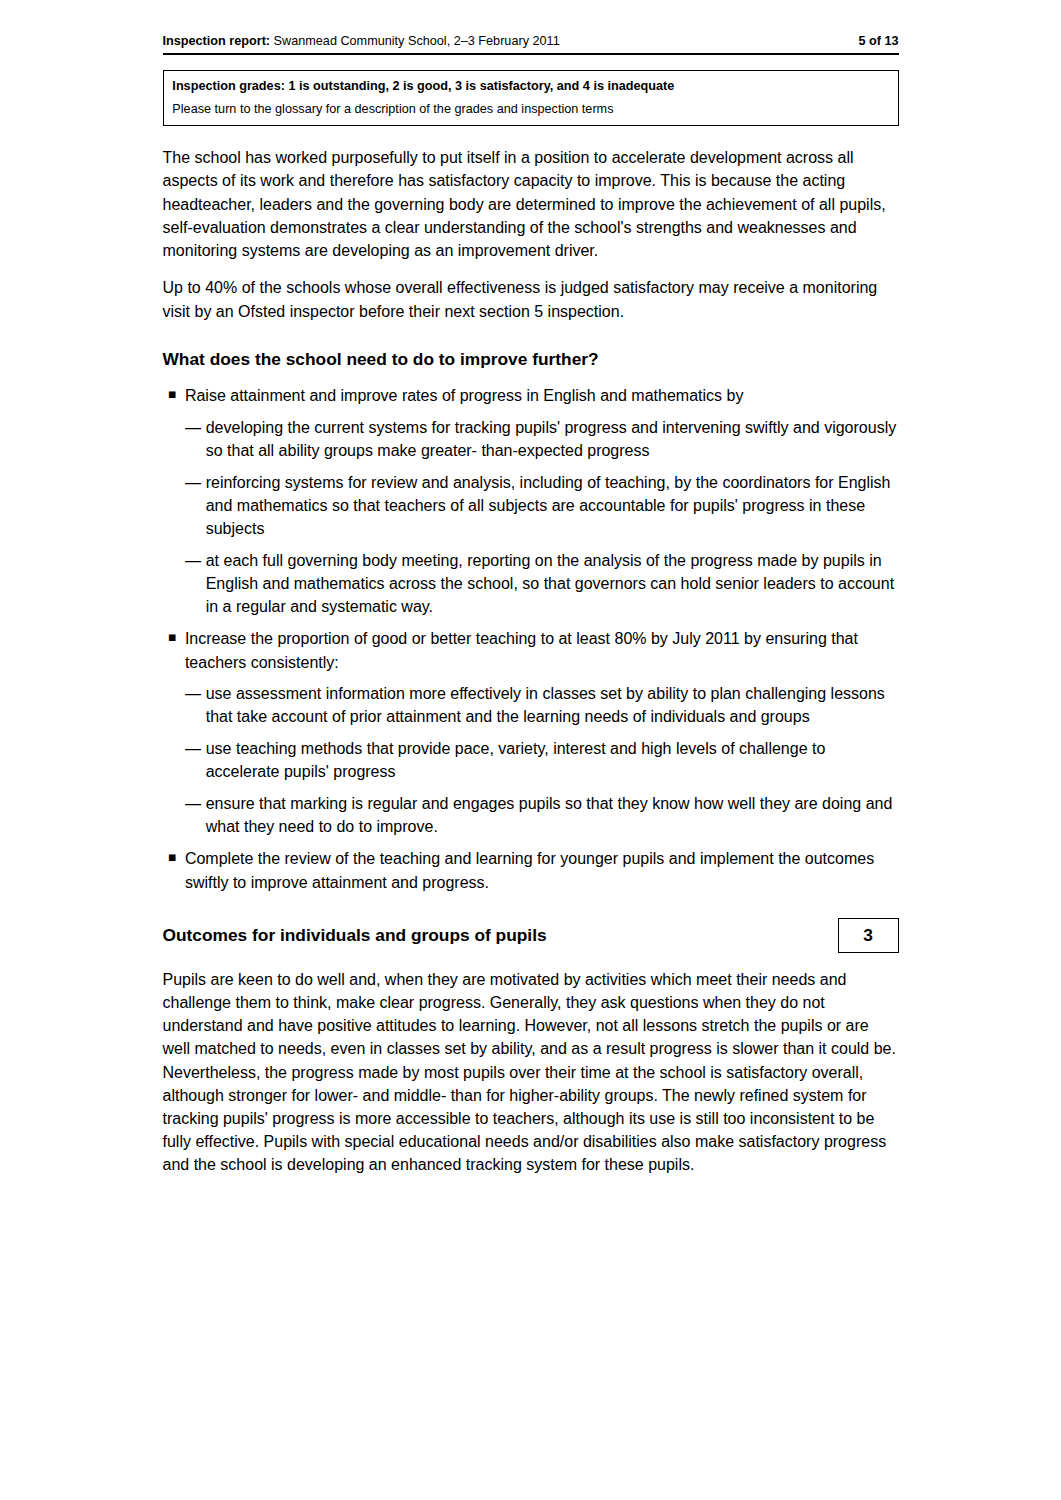Inspection report: Swanmead Community School, 2–3 February 2011 5 of 13
Inspection grades: 1 is outstanding, 2 is good, 3 is satisfactory, and 4 is inadequate
Please turn to the glossary for a description of the grades and inspection terms
The school has worked purposefully to put itself in a position to accelerate development across all aspects of its work and therefore has satisfactory capacity to improve. This is because the acting headteacher, leaders and the governing body are determined to improve the achievement of all pupils, self-evaluation demonstrates a clear understanding of the school's strengths and weaknesses and monitoring systems are developing as an improvement driver.
Up to 40% of the schools whose overall effectiveness is judged satisfactory may receive a monitoring visit by an Ofsted inspector before their next section 5 inspection.
What does the school need to do to improve further?
Raise attainment and improve rates of progress in English and mathematics by
developing the current systems for tracking pupils' progress and intervening swiftly and vigorously so that all ability groups make greater- than-expected progress
reinforcing systems for review and analysis, including of teaching, by the coordinators for English and mathematics so that teachers of all subjects are accountable for pupils' progress in these subjects
at each full governing body meeting, reporting on the analysis of the progress made by pupils in English and mathematics across the school, so that governors can hold senior leaders to account in a regular and systematic way.
Increase the proportion of good or better teaching to at least 80% by July 2011 by ensuring that teachers consistently:
use assessment information more effectively in classes set by ability to plan challenging lessons that take account of prior attainment and the learning needs of individuals and groups
use teaching methods that provide pace, variety, interest and high levels of challenge to accelerate pupils' progress
ensure that marking is regular and engages pupils so that they know how well they are doing and what they need to do to improve.
Complete the review of the teaching and learning for younger pupils and implement the outcomes swiftly to improve attainment and progress.
Outcomes for individuals and groups of pupils
3
Pupils are keen to do well and, when they are motivated by activities which meet their needs and challenge them to think, make clear progress. Generally, they ask questions when they do not understand and have positive attitudes to learning. However, not all lessons stretch the pupils or are well matched to needs, even in classes set by ability, and as a result progress is slower than it could be. Nevertheless, the progress made by most pupils over their time at the school is satisfactory overall, although stronger for lower- and middle- than for higher-ability groups. The newly refined system for tracking pupils' progress is more accessible to teachers, although its use is still too inconsistent to be fully effective. Pupils with special educational needs and/or disabilities also make satisfactory progress and the school is developing an enhanced tracking system for these pupils.